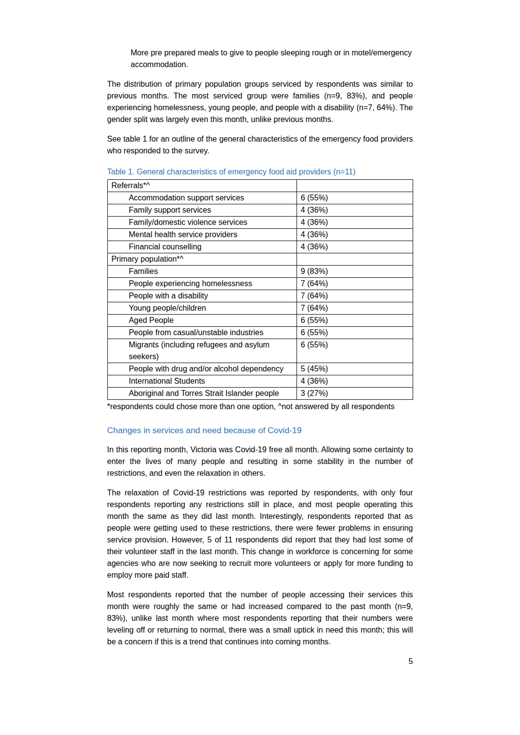More pre prepared meals to give to people sleeping rough or in motel/emergency accommodation.
The distribution of primary population groups serviced by respondents was similar to previous months. The most serviced group were families (n=9, 83%), and people experiencing homelessness, young people, and people with a disability (n=7, 64%). The gender split was largely even this month, unlike previous months.
See table 1 for an outline of the general characteristics of the emergency food providers who responded to the survey.
Table 1. General characteristics of emergency food aid providers (n=11)
| Referrals*^ | |
| Accommodation support services | 6 (55%) |
| Family support services | 4 (36%) |
| Family/domestic violence services | 4 (36%) |
| Mental health service providers | 4 (36%) |
| Financial counselling | 4 (36%) |
| Primary population*^ | |
| Families | 9 (83%) |
| People experiencing homelessness | 7 (64%) |
| People with a disability | 7 (64%) |
| Young people/children | 7 (64%) |
| Aged People | 6 (55%) |
| People from casual/unstable industries | 6 (55%) |
| Migrants (including refugees and asylum seekers) | 6 (55%) |
| People with drug and/or alcohol dependency | 5 (45%) |
| International Students | 4 (36%) |
| Aboriginal and Torres Strait Islander people | 3 (27%) |
*respondents could chose more than one option, ^not answered by all respondents
Changes in services and need because of Covid-19
In this reporting month, Victoria was Covid-19 free all month. Allowing some certainty to enter the lives of many people and resulting in some stability in the number of restrictions, and even the relaxation in others.
The relaxation of Covid-19 restrictions was reported by respondents, with only four respondents reporting any restrictions still in place, and most people operating this month the same as they did last month. Interestingly, respondents reported that as people were getting used to these restrictions, there were fewer problems in ensuring service provision. However, 5 of 11 respondents did report that they had lost some of their volunteer staff in the last month. This change in workforce is concerning for some agencies who are now seeking to recruit more volunteers or apply for more funding to employ more paid staff.
Most respondents reported that the number of people accessing their services this month were roughly the same or had increased compared to the past month (n=9, 83%), unlike last month where most respondents reporting that their numbers were leveling off or returning to normal, there was a small uptick in need this month; this will be a concern if this is a trend that continues into coming months.
5